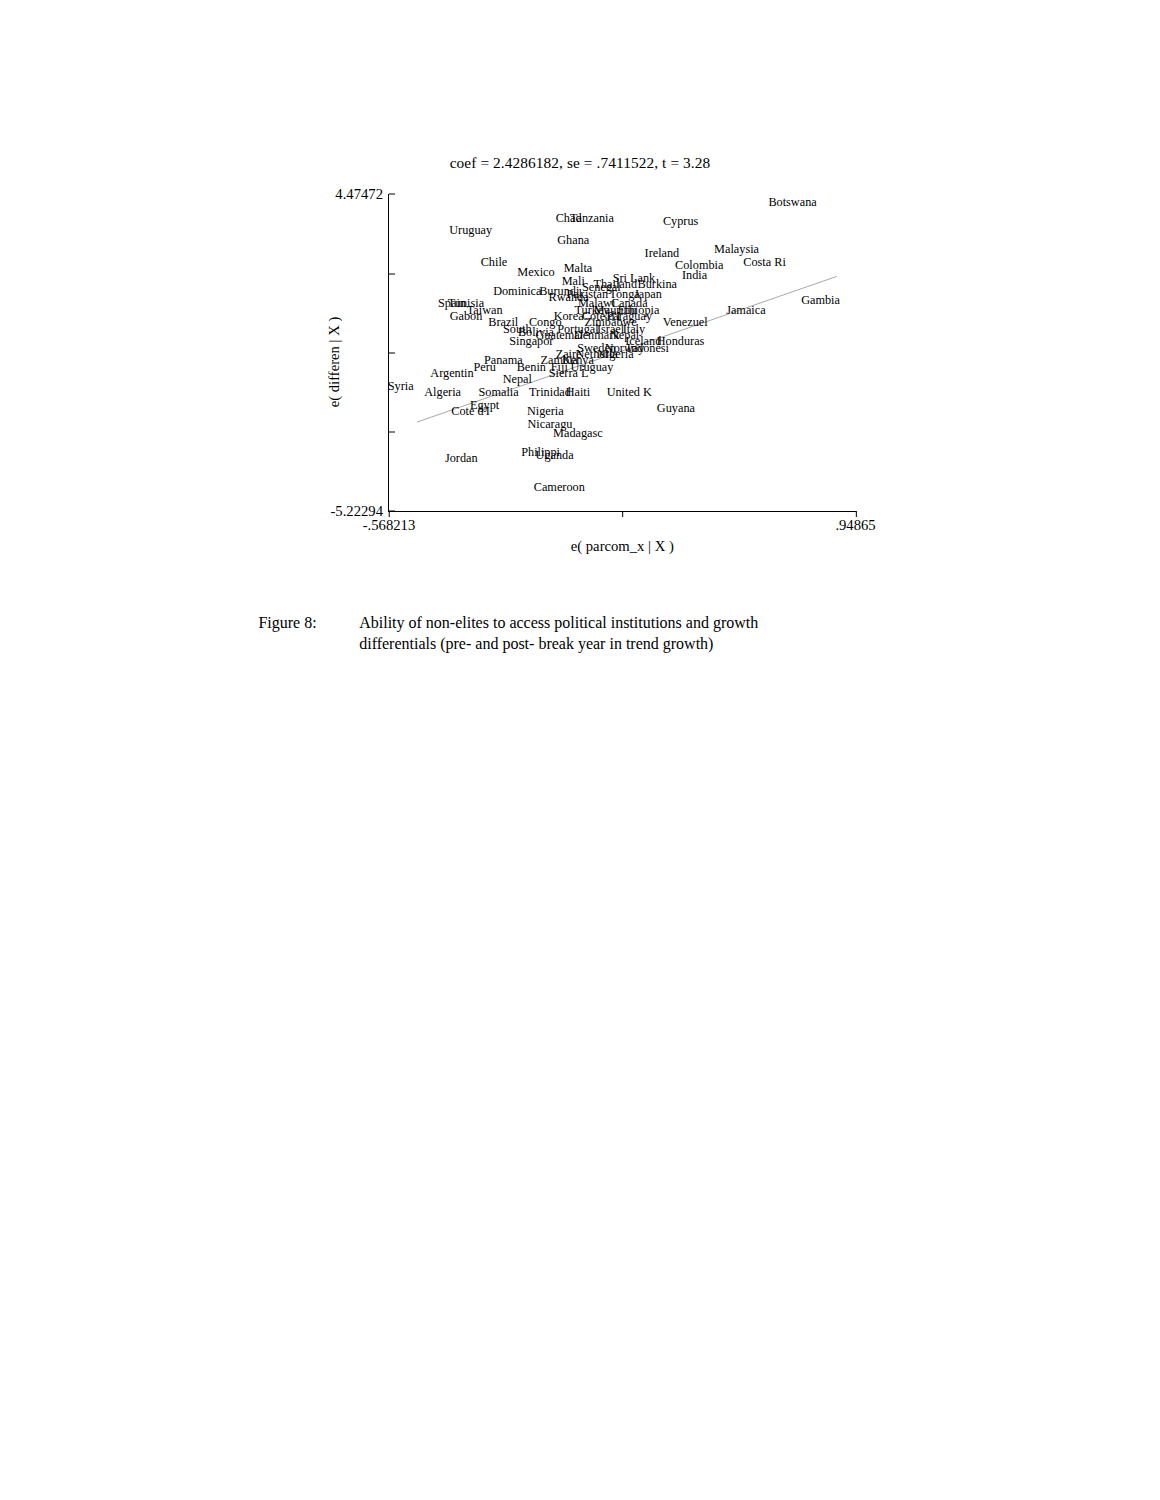coef = 2.4286182, se = .7411522, t = 3.28
e( differen | X )
4.47472
-5.22294
-.568213
.94865
e( parcom_x | X )
Botswana Chad Tanzania Cyprus Uruguay Ghana Ireland Malaysia Chile Mexico Malta Colombia Costa Ri Mali Sri Lank India Dominica Burundi Senegal Thailand Burkina Pakistan Tonga Japan Rwanda Spain Tunisia Malawi Canada Gambia Taiwan Turkey Mauritiu Ethiopia Jamaica Gabon Korea Cote d'I Paraguay Brazil Congo Zimbabwe Venezuel South Bolivia Portugal Israel Italy Guatemal Denmark Nepal Singapor Iceland Honduras Sweden Norway Indonesi Zaire Netherla Nigeria Panama Zambia Kenya Peru Benin Fiji Uruguay Argentin Sierra L Nepal Syria Algeria Somalia Trinidad Haiti United K Egypt Cote d'I Nigeria Guyana Nicaragu Madagasc Philippi Uganda Jordan Cameroon
Figure 8: Ability of non-elites to access political institutions and growth differentials (pre- and post- break year in trend growth)